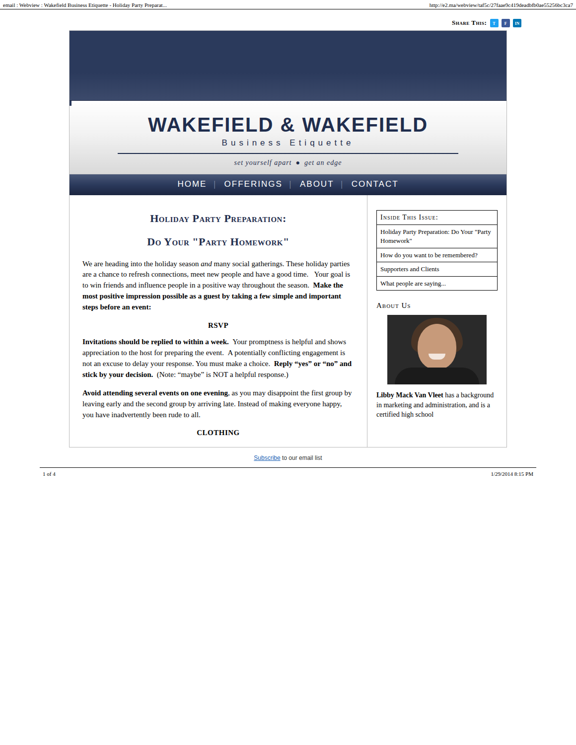email : Webview : Wakefield Business Etiquette - Holiday Party Preparat...
http://e2.ma/webview/taf5c/27faae9c419deadbfb0ae55256bc3ca7
Share This: t f in
WAKEFIELD & WAKEFIELD
Business Etiquette
set yourself apart●get an edge
HOME| OFFERINGS| ABOUT| CONTACT
Holiday Party Preparation: Do Your "Party Homework"
We are heading into the holiday season and many social gatherings. These holiday parties are a chance to refresh connections, meet new people and have a good time. Your goal is to win friends and influence people in a positive way throughout the season. Make the most positive impression possible as a guest by taking a few simple and important steps before an event:
RSVP
Invitations should be replied to within a week. Your promptness is helpful and shows appreciation to the host for preparing the event. A potentially conflicting engagement is not an excuse to delay your response. You must make a choice. Reply “yes” or “no” and stick by your decision. (Note: “maybe” is NOT a helpful response.)
Avoid attending several events on one evening, as you may disappoint the first group by leaving early and the second group by arriving late. Instead of making everyone happy, you have inadvertently been rude to all.
CLOTHING
| Inside This Issue: |
| Holiday Party Preparation: Do Your "Party Homework" |
| How do you want to be remembered? |
| Supporters and Clients |
| What people are saying... |
About Us
Libby Mack Van Vleet has a background in marketing and administration, and is a certified high school
Subscribe to our email list
1 of 4
1/29/2014 8:15 PM